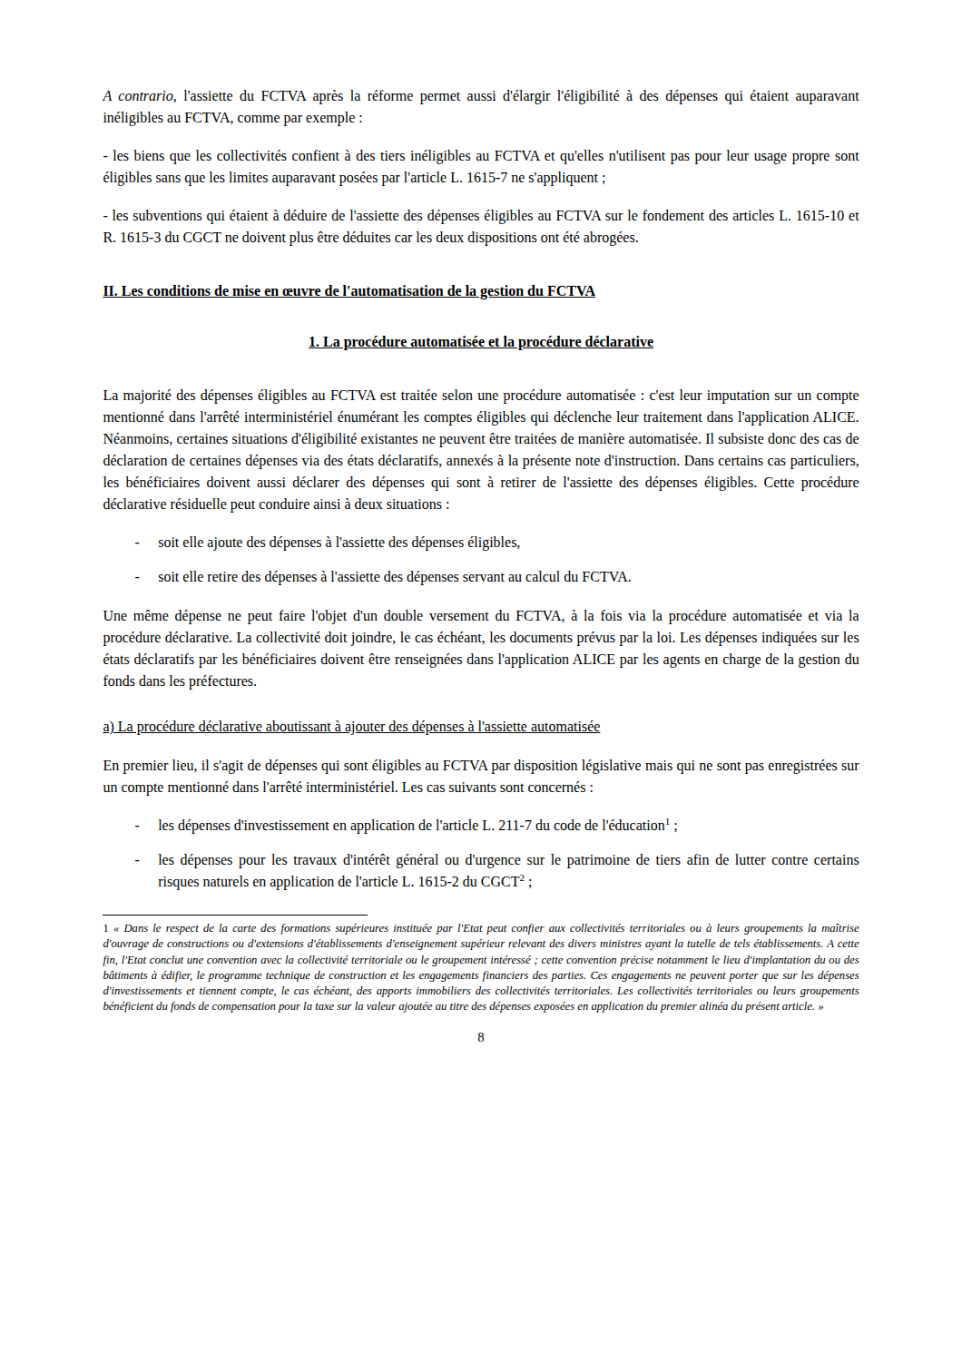A contrario, l'assiette du FCTVA après la réforme permet aussi d'élargir l'éligibilité à des dépenses qui étaient auparavant inéligibles au FCTVA, comme par exemple :
- les biens que les collectivités confient à des tiers inéligibles au FCTVA et qu'elles n'utilisent pas pour leur usage propre sont éligibles sans que les limites auparavant posées par l'article L. 1615-7 ne s'appliquent ;
- les subventions qui étaient à déduire de l'assiette des dépenses éligibles au FCTVA sur le fondement des articles L. 1615-10 et R. 1615-3 du CGCT ne doivent plus être déduites car les deux dispositions ont été abrogées.
II. Les conditions de mise en œuvre de l'automatisation de la gestion du FCTVA
1. La procédure automatisée et la procédure déclarative
La majorité des dépenses éligibles au FCTVA est traitée selon une procédure automatisée : c'est leur imputation sur un compte mentionné dans l'arrêté interministériel énumérant les comptes éligibles qui déclenche leur traitement dans l'application ALICE. Néanmoins, certaines situations d'éligibilité existantes ne peuvent être traitées de manière automatisée. Il subsiste donc des cas de déclaration de certaines dépenses via des états déclaratifs, annexés à la présente note d'instruction. Dans certains cas particuliers, les bénéficiaires doivent aussi déclarer des dépenses qui sont à retirer de l'assiette des dépenses éligibles. Cette procédure déclarative résiduelle peut conduire ainsi à deux situations :
soit elle ajoute des dépenses à l'assiette des dépenses éligibles,
soit elle retire des dépenses à l'assiette des dépenses servant au calcul du FCTVA.
Une même dépense ne peut faire l'objet d'un double versement du FCTVA, à la fois via la procédure automatisée et via la procédure déclarative. La collectivité doit joindre, le cas échéant, les documents prévus par la loi. Les dépenses indiquées sur les états déclaratifs par les bénéficiaires doivent être renseignées dans l'application ALICE par les agents en charge de la gestion du fonds dans les préfectures.
a) La procédure déclarative aboutissant à ajouter des dépenses à l'assiette automatisée
En premier lieu, il s'agit de dépenses qui sont éligibles au FCTVA par disposition législative mais qui ne sont pas enregistrées sur un compte mentionné dans l'arrêté interministériel. Les cas suivants sont concernés :
les dépenses d'investissement en application de l'article L. 211-7 du code de l'éducation1 ;
les dépenses pour les travaux d'intérêt général ou d'urgence sur le patrimoine de tiers afin de lutter contre certains risques naturels en application de l'article L. 1615-2 du CGCT2 ;
1 « Dans le respect de la carte des formations supérieures instituée par l'Etat peut confier aux collectivités territoriales ou à leurs groupements la maîtrise d'ouvrage de constructions ou d'extensions d'établissements d'enseignement supérieur relevant des divers ministres ayant la tutelle de tels établissements. A cette fin, l'Etat conclut une convention avec la collectivité territoriale ou le groupement intéressé ; cette convention précise notamment le lieu d'implantation du ou des bâtiments à édifier, le programme technique de construction et les engagements financiers des parties. Ces engagements ne peuvent porter que sur les dépenses d'investissements et tiennent compte, le cas échéant, des apports immobiliers des collectivités territoriales. Les collectivités territoriales ou leurs groupements bénéficient du fonds de compensation pour la taxe sur la valeur ajoutée au titre des dépenses exposées en application du premier alinéa du présent article. »
8